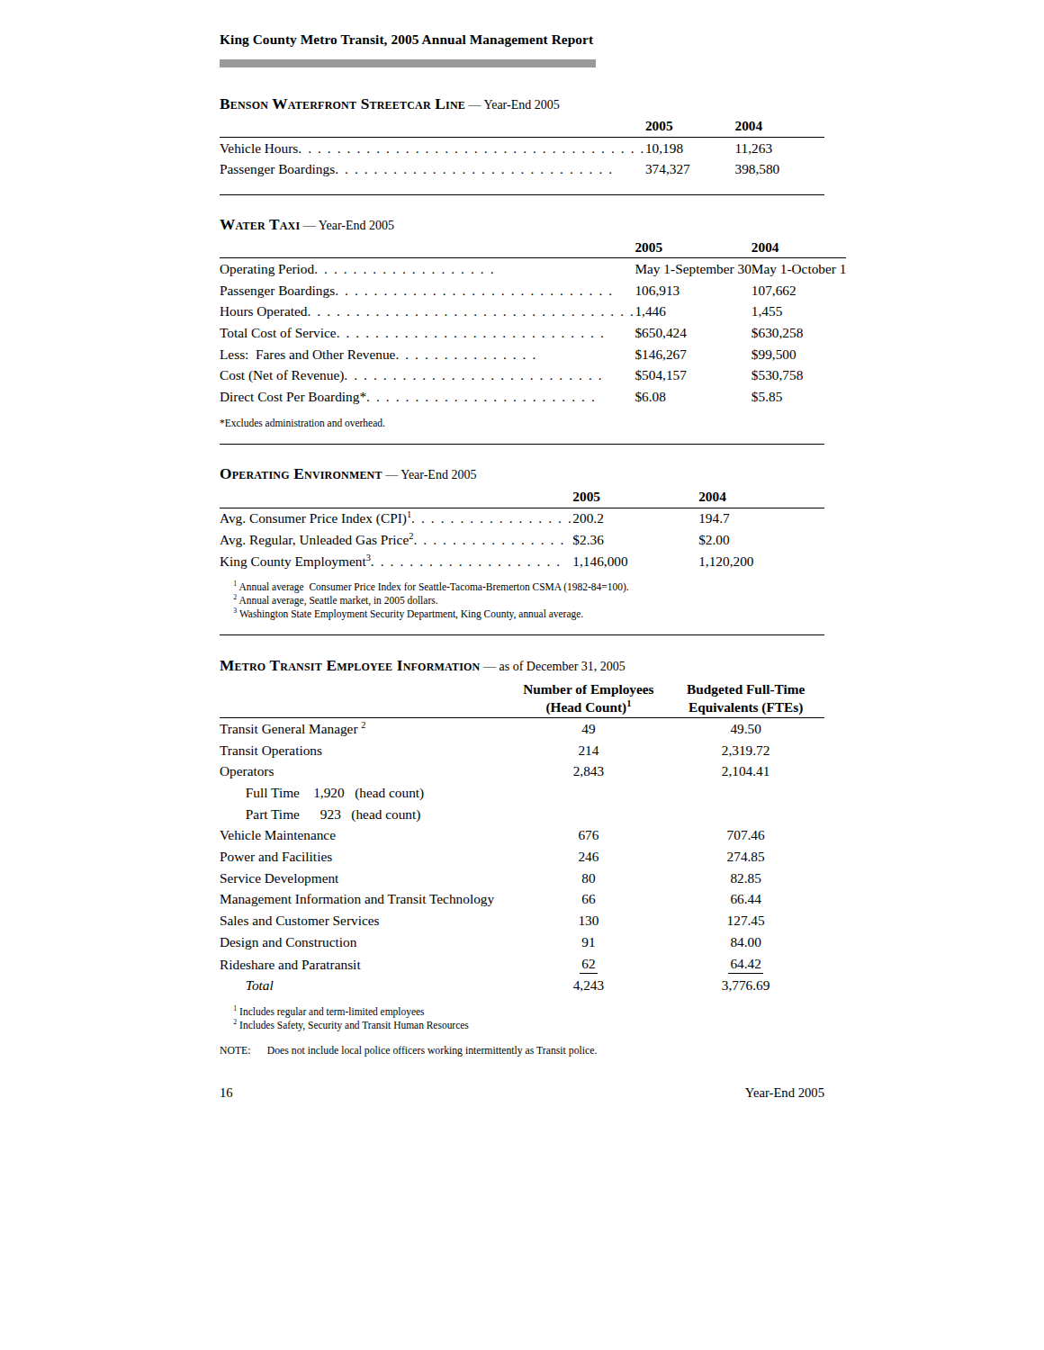King County Metro Transit, 2005 Annual Management Report
Benson Waterfront Streetcar Line — Year-End 2005
| | 2005 | 2004 |
| --- | --- | --- |
| Vehicle Hours . . . . . . . . . . . . . . . . . . . . . . . . . . . . . . . . . . . . | 10,198 | 11,263 |
| Passenger Boardings . . . . . . . . . . . . . . . . . . . . . . . . . . . . . | 374,327 | 398,580 |
Water Taxi — Year-End 2005
| | 2005 | 2004 |
| --- | --- | --- |
| Operating Period . . . . . . . . . . . . . . . . . . . | May 1-September 30 | May 1-October 1 |
| Passenger Boardings . . . . . . . . . . . . . . . . . . . . . . . . . . . . . | 106,913 | 107,662 |
| Hours Operated . . . . . . . . . . . . . . . . . . . . . . . . . . . . . . . . . . | 1,446 | 1,455 |
| Total Cost of Service . . . . . . . . . . . . . . . . . . . . . . . . . . . . | $650,424 | $630,258 |
| Less: Fares and Other Revenue . . . . . . . . . . . . . . . | $146,267 | $99,500 |
| Cost (Net of Revenue) . . . . . . . . . . . . . . . . . . . . . . . . . . . | $504,157 | $530,758 |
| Direct Cost Per Boarding* . . . . . . . . . . . . . . . . . . . . . . . . | $6.08 | $5.85 |
*Excludes administration and overhead.
Operating Environment — Year-End 2005
| | 2005 | 2004 |
| --- | --- | --- |
| Avg. Consumer Price Index (CPI) 1 . . . . . . . . . . . . . . . . . | 200.2 | 194.7 |
| Avg. Regular, Unleaded Gas Price 2 . . . . . . . . . . . . . . . . | $2.36 | $2.00 |
| King County Employment 3 . . . . . . . . . . . . . . . . . . . . | 1,146,000 | 1,120,200 |
1 Annual average Consumer Price Index for Seattle-Tacoma-Bremerton CSMA (1982-84=100).
2 Annual average, Seattle market, in 2005 dollars.
3 Washington State Employment Security Department, King County, annual average.
Metro Transit Employee Information — as of December 31, 2005
| | Number of Employees | Budgeted Full-Time |
| --- | --- | --- |
| | (Head Count) 1 | Equivalents (FTEs) |
| Transit General Manager 2 | 49 | 49.50 |
| Transit Operations | 214 | 2,319.72 |
| Operators | 2,843 | 2,104.41 |
| Full Time 1,920 (head count) | | |
| Part Time 923 (head count) | | |
| Vehicle Maintenance | 676 | 707.46 |
| Power and Facilities | 246 | 274.85 |
| Service Development | 80 | 82.85 |
| Management Information and Transit Technology | 66 | 66.44 |
| Sales and Customer Services | 130 | 127.45 |
| Design and Construction | 91 | 84.00 |
| Rideshare and Paratransit | 62 | 64.42 |
| Total | 4,243 | 3,776.69 |
1 Includes regular and term-limited employees
2 Includes Safety, Security and Transit Human Resources
NOTE: Does not include local police officers working intermittently as Transit police.
16
Year-End 2005